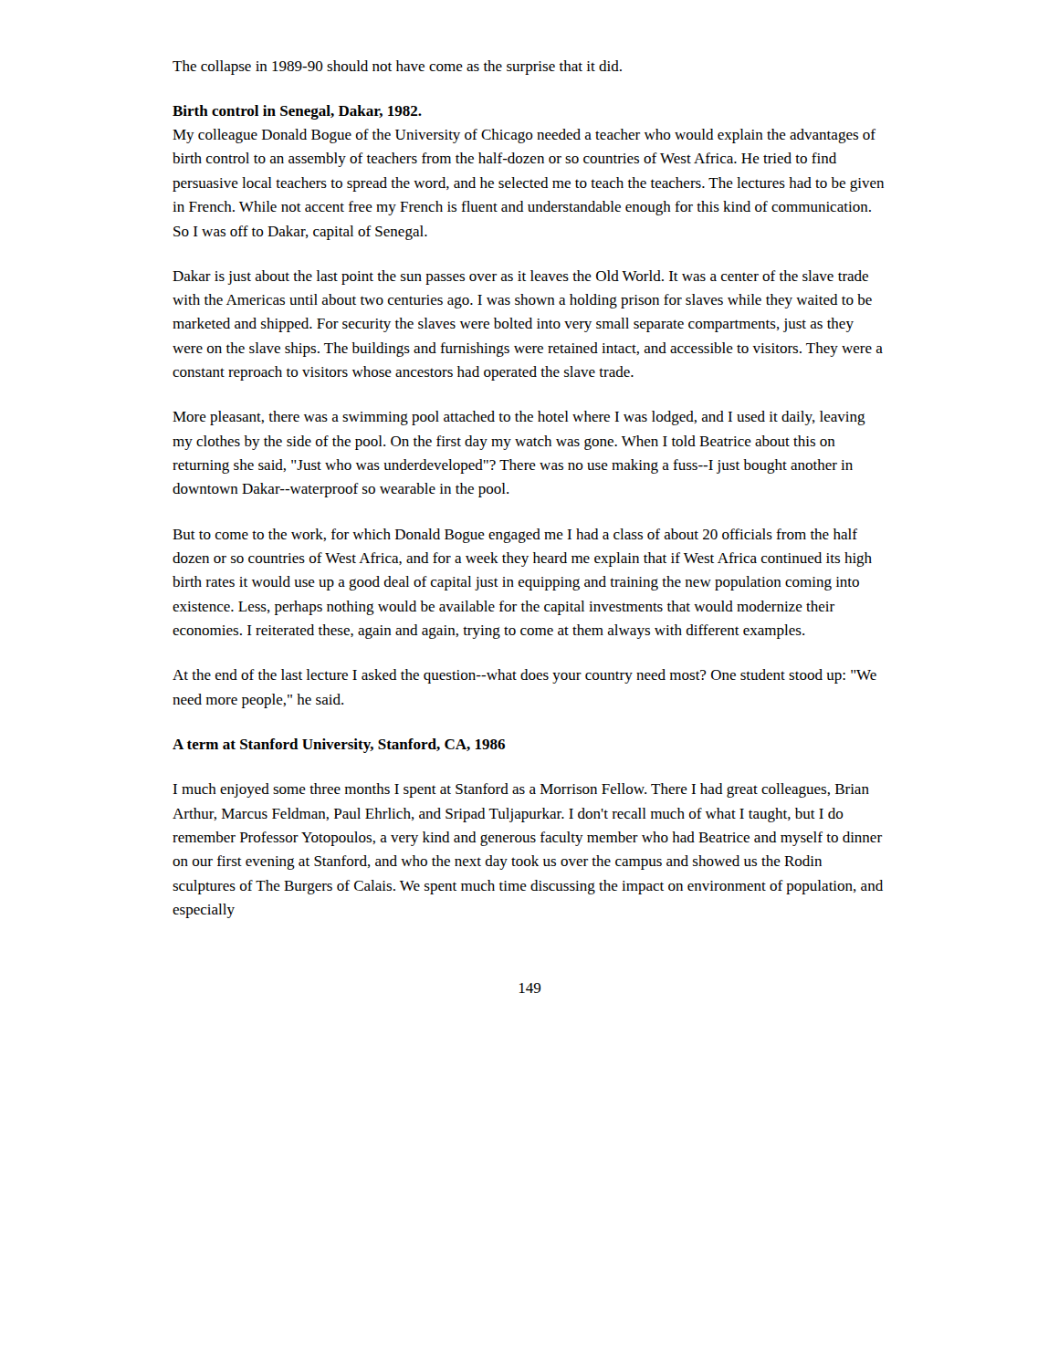The collapse in 1989-90 should not have come as the surprise that it did.
Birth control in Senegal, Dakar, 1982.
My colleague Donald Bogue of the University of Chicago needed a teacher who would explain the advantages of birth control to an assembly of teachers from the half-dozen or so countries of West Africa. He tried to find persuasive local teachers to spread the word, and he selected me to teach the teachers. The lectures had to be given in French. While not accent free my French is fluent and understandable enough for this kind of communication. So I was off to Dakar, capital of Senegal.
Dakar is just about the last point the sun passes over as it leaves the Old World. It was a center of the slave trade with the Americas until about two centuries ago. I was shown a holding prison for slaves while they waited to be marketed and shipped. For security the slaves were bolted into very small separate compartments, just as they were on the slave ships. The buildings and furnishings were retained intact, and accessible to visitors. They were a constant reproach to visitors whose ancestors had operated the slave trade.
More pleasant, there was a swimming pool attached to the hotel where I was lodged, and I used it daily, leaving my clothes by the side of the pool. On the first day my watch was gone. When I told Beatrice about this on returning she said, "Just who was underdeveloped"? There was no use making a fuss--I just bought another in downtown Dakar--waterproof so wearable in the pool.
But to come to the work, for which Donald Bogue engaged me I had a class of about 20 officials from the half dozen or so countries of West Africa, and for a week they heard me explain that if West Africa continued its high birth rates it would use up a good deal of capital just in equipping and training the new population coming into existence. Less, perhaps nothing would be available for the capital investments that would modernize their economies. I reiterated these, again and again, trying to come at them always with different examples.
At the end of the last lecture I asked the question--what does your country need most? One student stood up: "We need more people," he said.
A term at Stanford University, Stanford, CA, 1986
I much enjoyed some three months I spent at Stanford as a Morrison Fellow. There I had great colleagues, Brian Arthur, Marcus Feldman, Paul Ehrlich, and Sripad Tuljapurkar. I don't recall much of what I taught, but I do remember Professor Yotopoulos, a very kind and generous faculty member who had Beatrice and myself to dinner on our first evening at Stanford, and who the next day took us over the campus and showed us the Rodin sculptures of The Burgers of Calais. We spent much time discussing the impact on environment of population, and especially
149